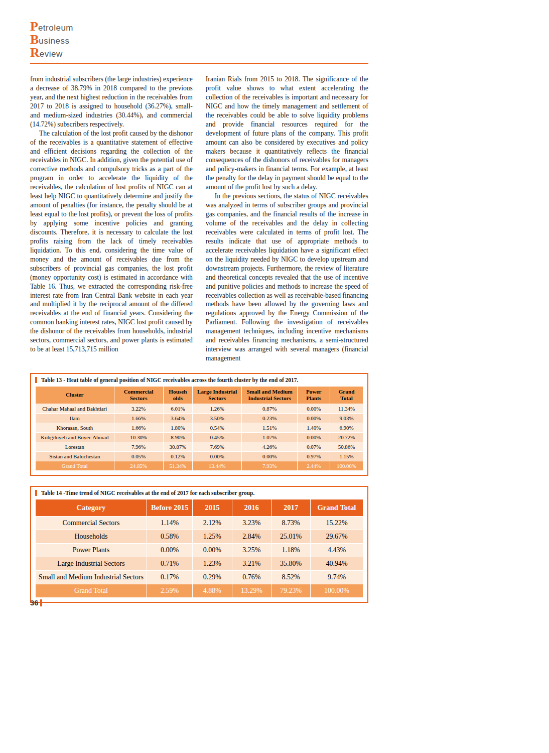Petroleum
Business
Review
from industrial subscribers (the large industries) experience a decrease of 38.79% in 2018 compared to the previous year, and the next highest reduction in the receivables from 2017 to 2018 is assigned to household (36.27%), small- and medium-sized industries (30.44%), and commercial (14.72%) subscribers respectively.
The calculation of the lost profit caused by the dishonor of the receivables is a quantitative statement of effective and efficient decisions regarding the collection of the receivables in NIGC. In addition, given the potential use of corrective methods and compulsory tricks as a part of the program in order to accelerate the liquidity of the receivables, the calculation of lost profits of NIGC can at least help NIGC to quantitatively determine and justify the amount of penalties (for instance, the penalty should be at least equal to the lost profits), or prevent the loss of profits by applying some incentive policies and granting discounts. Therefore, it is necessary to calculate the lost profits raising from the lack of timely receivables liquidation. To this end, considering the time value of money and the amount of receivables due from the subscribers of provincial gas companies, the lost profit (money opportunity cost) is estimated in accordance with Table 16. Thus, we extracted the corresponding risk-free interest rate from Iran Central Bank website in each year and multiplied it by the reciprocal amount of the differed receivables at the end of financial years. Considering the common banking interest rates, NIGC lost profit caused by the dishonor of the receivables from households, industrial sectors, commercial sectors, and power plants is estimated to be at least 15,713,715 million
Iranian Rials from 2015 to 2018. The significance of the profit value shows to what extent accelerating the collection of the receivables is important and necessary for NIGC and how the timely management and settlement of the receivables could be able to solve liquidity problems and provide financial resources required for the development of future plans of the company. This profit amount can also be considered by executives and policy makers because it quantitatively reflects the financial consequences of the dishonors of receivables for managers and policy-makers in financial terms. For example, at least the penalty for the delay in payment should be equal to the amount of the profit lost by such a delay.
In the previous sections, the status of NIGC receivables was analyzed in terms of subscriber groups and provincial gas companies, and the financial results of the increase in volume of the receivables and the delay in collecting receivables were calculated in terms of profit lost. The results indicate that use of appropriate methods to accelerate receivables liquidation have a significant effect on the liquidity needed by NIGC to develop upstream and downstream projects. Furthermore, the review of literature and theoretical concepts revealed that the use of incentive and punitive policies and methods to increase the speed of receivables collection as well as receivable-based financing methods have been allowed by the governing laws and regulations approved by the Energy Commission of the Parliament. Following the investigation of receivables management techniques, including incentive mechanisms and receivables financing mechanisms, a semi-structured interview was arranged with several managers (financial management
Table 13 - Heat table of general position of NIGC receivables across the fourth cluster by the end of 2017.
| Cluster | Commercial Sectors | Househ olds | Large Industrial Sectors | Small and Medium Industrial Sectors | Power Plants | Grand Total |
| --- | --- | --- | --- | --- | --- | --- |
| Chahar Mahaal and Bakhtiari | 3.22% | 6.01% | 1.26% | 0.87% | 0.00% | 11.34% |
| Ilam | 1.66% | 3.64% | 3.50% | 0.23% | 0.00% | 9.03% |
| Khorasan, South | 1.66% | 1.80% | 0.54% | 1.51% | 1.40% | 6.90% |
| Kohgiluyeh and Boyer-Ahmad | 10.30% | 8.90% | 0.45% | 1.07% | 0.00% | 20.72% |
| Lorestan | 7.96% | 30.87% | 7.69% | 4.26% | 0.07% | 50.86% |
| Sistan and Baluchestan | 0.05% | 0.12% | 0.00% | 0.00% | 0.97% | 1.15% |
| Grand Total | 24.85% | 51.34% | 13.44% | 7.93% | 2.44% | 100.00% |
Table 14 -Time trend of NIGC receivables at the end of 2017 for each subscriber group.
| Category | Before 2015 | 2015 | 2016 | 2017 | Grand Total |
| --- | --- | --- | --- | --- | --- |
| Commercial Sectors | 1.14% | 2.12% | 3.23% | 8.73% | 15.22% |
| Households | 0.58% | 1.25% | 2.84% | 25.01% | 29.67% |
| Power Plants | 0.00% | 0.00% | 3.25% | 1.18% | 4.43% |
| Large Industrial Sectors | 0.71% | 1.23% | 3.21% | 35.80% | 40.94% |
| Small and Medium Industrial Sectors | 0.17% | 0.29% | 0.76% | 8.52% | 9.74% |
| Grand Total | 2.59% | 4.88% | 13.29% | 79.23% | 100.00% |
36